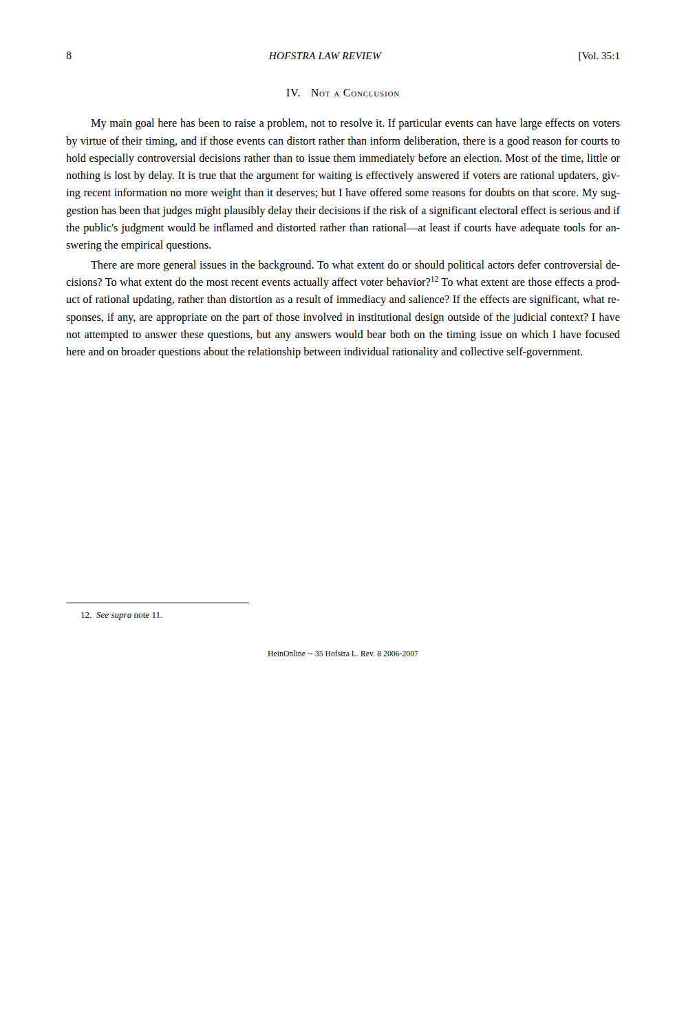8 HOFSTRA LAW REVIEW [Vol. 35:1
IV. Not a Conclusion
My main goal here has been to raise a problem, not to resolve it. If particular events can have large effects on voters by virtue of their timing, and if those events can distort rather than inform deliberation, there is a good reason for courts to hold especially controversial decisions rather than to issue them immediately before an election. Most of the time, little or nothing is lost by delay. It is true that the argument for waiting is effectively answered if voters are rational updaters, giving recent information no more weight than it deserves; but I have offered some reasons for doubts on that score. My suggestion has been that judges might plausibly delay their decisions if the risk of a significant electoral effect is serious and if the public's judgment would be inflamed and distorted rather than rational—at least if courts have adequate tools for answering the empirical questions.
There are more general issues in the background. To what extent do or should political actors defer controversial decisions? To what extent do the most recent events actually affect voter behavior?12 To what extent are those effects a product of rational updating, rather than distortion as a result of immediacy and salience? If the effects are significant, what responses, if any, are appropriate on the part of those involved in institutional design outside of the judicial context? I have not attempted to answer these questions, but any answers would bear both on the timing issue on which I have focused here and on broader questions about the relationship between individual rationality and collective self-government.
12. See supra note 11.
HeinOnline -- 35 Hofstra L. Rev. 8 2006-2007